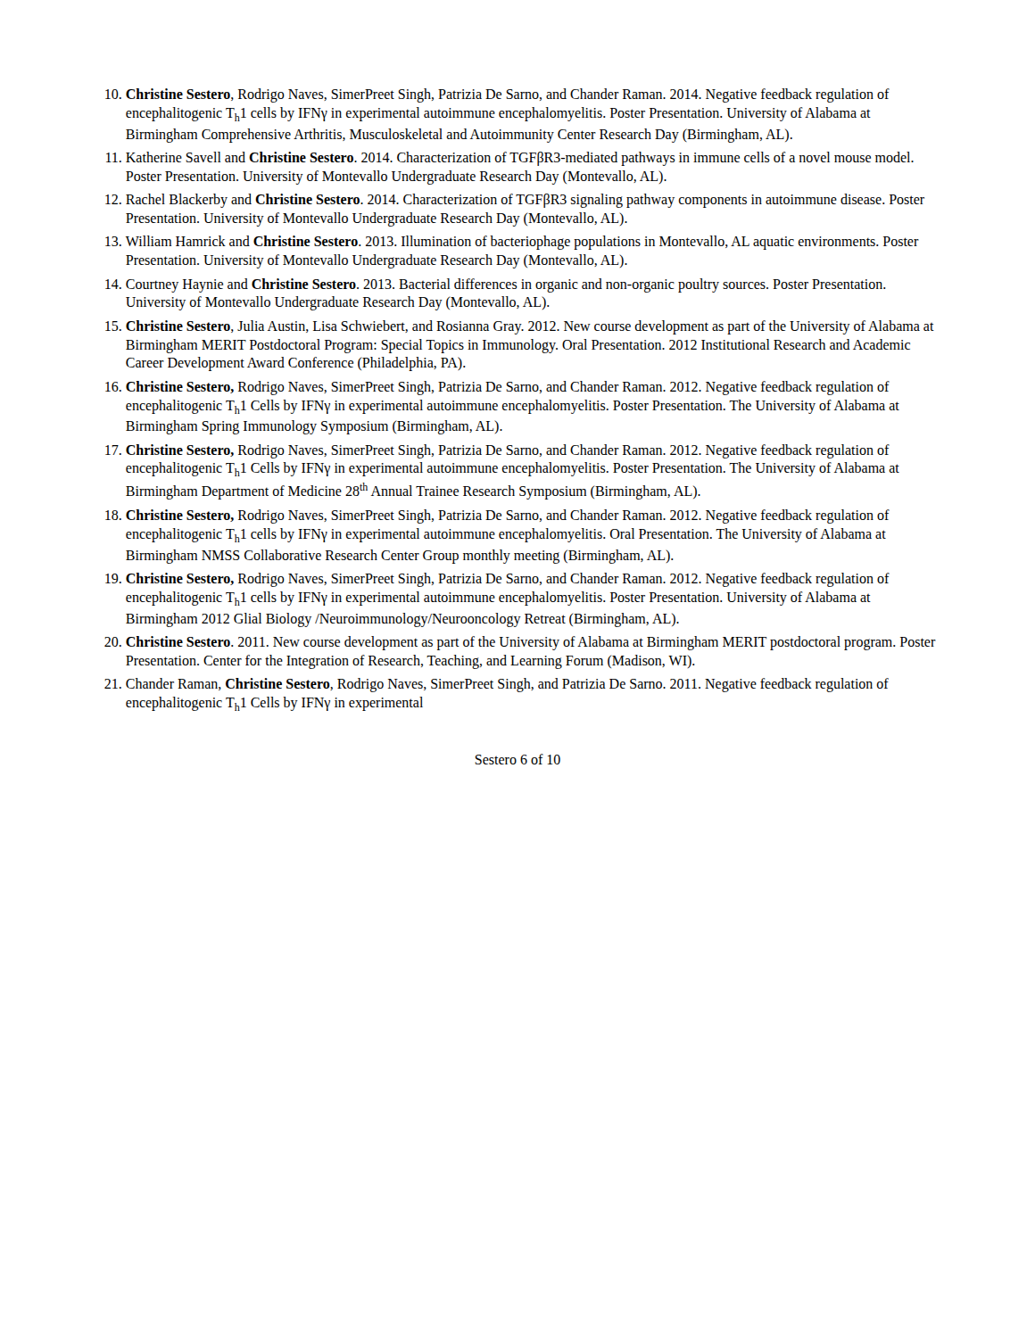Christine Sestero, Rodrigo Naves, SimerPreet Singh, Patrizia De Sarno, and Chander Raman. 2014. Negative feedback regulation of encephalitogenic Th1 cells by IFNγ in experimental autoimmune encephalomyelitis. Poster Presentation. University of Alabama at Birmingham Comprehensive Arthritis, Musculoskeletal and Autoimmunity Center Research Day (Birmingham, AL).
Katherine Savell and Christine Sestero. 2014. Characterization of TGFβR3-mediated pathways in immune cells of a novel mouse model. Poster Presentation. University of Montevallo Undergraduate Research Day (Montevallo, AL).
Rachel Blackerby and Christine Sestero. 2014. Characterization of TGFβR3 signaling pathway components in autoimmune disease. Poster Presentation. University of Montevallo Undergraduate Research Day (Montevallo, AL).
William Hamrick and Christine Sestero. 2013. Illumination of bacteriophage populations in Montevallo, AL aquatic environments. Poster Presentation. University of Montevallo Undergraduate Research Day (Montevallo, AL).
Courtney Haynie and Christine Sestero. 2013. Bacterial differences in organic and non-organic poultry sources. Poster Presentation. University of Montevallo Undergraduate Research Day (Montevallo, AL).
Christine Sestero, Julia Austin, Lisa Schwiebert, and Rosianna Gray. 2012. New course development as part of the University of Alabama at Birmingham MERIT Postdoctoral Program: Special Topics in Immunology. Oral Presentation. 2012 Institutional Research and Academic Career Development Award Conference (Philadelphia, PA).
Christine Sestero, Rodrigo Naves, SimerPreet Singh, Patrizia De Sarno, and Chander Raman. 2012. Negative feedback regulation of encephalitogenic Th1 Cells by IFNγ in experimental autoimmune encephalomyelitis. Poster Presentation. The University of Alabama at Birmingham Spring Immunology Symposium (Birmingham, AL).
Christine Sestero, Rodrigo Naves, SimerPreet Singh, Patrizia De Sarno, and Chander Raman. 2012. Negative feedback regulation of encephalitogenic Th1 Cells by IFNγ in experimental autoimmune encephalomyelitis. Poster Presentation. The University of Alabama at Birmingham Department of Medicine 28th Annual Trainee Research Symposium (Birmingham, AL).
Christine Sestero, Rodrigo Naves, SimerPreet Singh, Patrizia De Sarno, and Chander Raman. 2012. Negative feedback regulation of encephalitogenic Th1 cells by IFNγ in experimental autoimmune encephalomyelitis. Oral Presentation. The University of Alabama at Birmingham NMSS Collaborative Research Center Group monthly meeting (Birmingham, AL).
Christine Sestero, Rodrigo Naves, SimerPreet Singh, Patrizia De Sarno, and Chander Raman. 2012. Negative feedback regulation of encephalitogenic Th1 cells by IFNγ in experimental autoimmune encephalomyelitis. Poster Presentation. University of Alabama at Birmingham 2012 Glial Biology /Neuroimmunology/Neurooncology Retreat (Birmingham, AL).
Christine Sestero. 2011. New course development as part of the University of Alabama at Birmingham MERIT postdoctoral program. Poster Presentation. Center for the Integration of Research, Teaching, and Learning Forum (Madison, WI).
Chander Raman, Christine Sestero, Rodrigo Naves, SimerPreet Singh, and Patrizia De Sarno. 2011. Negative feedback regulation of encephalitogenic Th1 Cells by IFNγ in experimental
Sestero 6 of 10